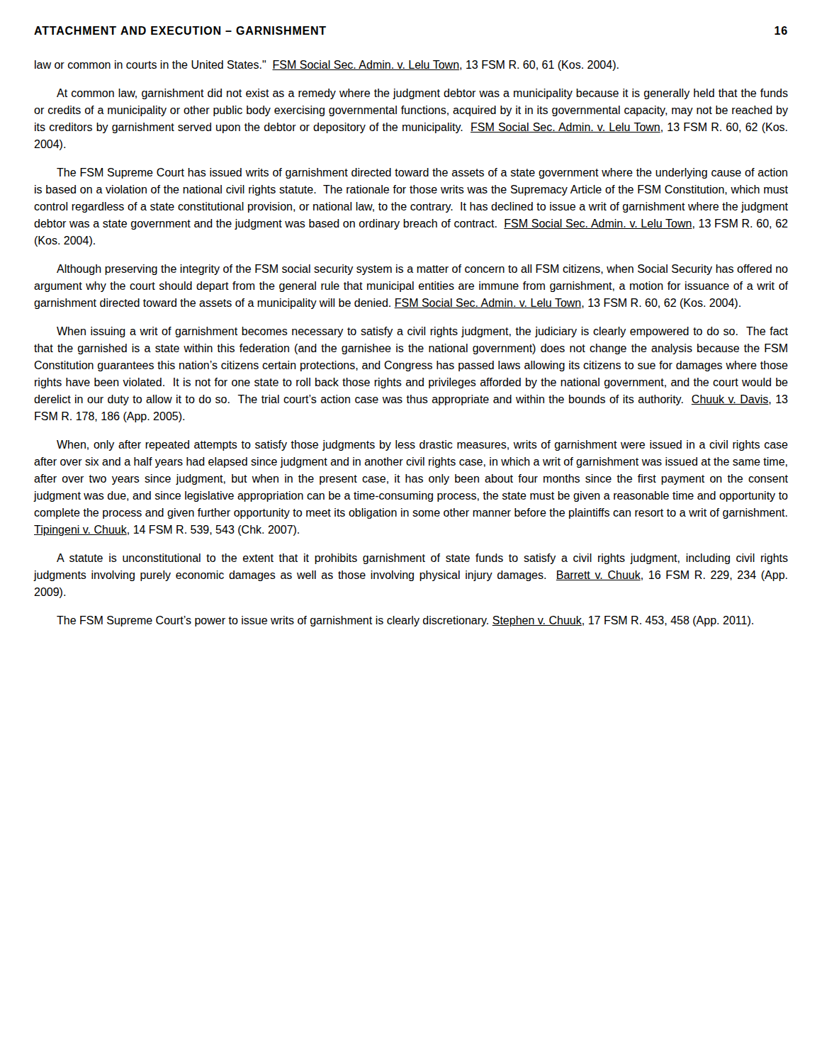Attachment and Execution – Garnishment 16
law or common in courts in the United States." FSM Social Sec. Admin. v. Lelu Town, 13 FSM R. 60, 61 (Kos. 2004).
At common law, garnishment did not exist as a remedy where the judgment debtor was a municipality because it is generally held that the funds or credits of a municipality or other public body exercising governmental functions, acquired by it in its governmental capacity, may not be reached by its creditors by garnishment served upon the debtor or depository of the municipality. FSM Social Sec. Admin. v. Lelu Town, 13 FSM R. 60, 62 (Kos. 2004).
The FSM Supreme Court has issued writs of garnishment directed toward the assets of a state government where the underlying cause of action is based on a violation of the national civil rights statute. The rationale for those writs was the Supremacy Article of the FSM Constitution, which must control regardless of a state constitutional provision, or national law, to the contrary. It has declined to issue a writ of garnishment where the judgment debtor was a state government and the judgment was based on ordinary breach of contract. FSM Social Sec. Admin. v. Lelu Town, 13 FSM R. 60, 62 (Kos. 2004).
Although preserving the integrity of the FSM social security system is a matter of concern to all FSM citizens, when Social Security has offered no argument why the court should depart from the general rule that municipal entities are immune from garnishment, a motion for issuance of a writ of garnishment directed toward the assets of a municipality will be denied. FSM Social Sec. Admin. v. Lelu Town, 13 FSM R. 60, 62 (Kos. 2004).
When issuing a writ of garnishment becomes necessary to satisfy a civil rights judgment, the judiciary is clearly empowered to do so. The fact that the garnished is a state within this federation (and the garnishee is the national government) does not change the analysis because the FSM Constitution guarantees this nation’s citizens certain protections, and Congress has passed laws allowing its citizens to sue for damages where those rights have been violated. It is not for one state to roll back those rights and privileges afforded by the national government, and the court would be derelict in our duty to allow it to do so. The trial court’s action case was thus appropriate and within the bounds of its authority. Chuuk v. Davis, 13 FSM R. 178, 186 (App. 2005).
When, only after repeated attempts to satisfy those judgments by less drastic measures, writs of garnishment were issued in a civil rights case after over six and a half years had elapsed since judgment and in another civil rights case, in which a writ of garnishment was issued at the same time, after over two years since judgment, but when in the present case, it has only been about four months since the first payment on the consent judgment was due, and since legislative appropriation can be a time-consuming process, the state must be given a reasonable time and opportunity to complete the process and given further opportunity to meet its obligation in some other manner before the plaintiffs can resort to a writ of garnishment. Tipingeni v. Chuuk, 14 FSM R. 539, 543 (Chk. 2007).
A statute is unconstitutional to the extent that it prohibits garnishment of state funds to satisfy a civil rights judgment, including civil rights judgments involving purely economic damages as well as those involving physical injury damages. Barrett v. Chuuk, 16 FSM R. 229, 234 (App. 2009).
The FSM Supreme Court’s power to issue writs of garnishment is clearly discretionary. Stephen v. Chuuk, 17 FSM R. 453, 458 (App. 2011).